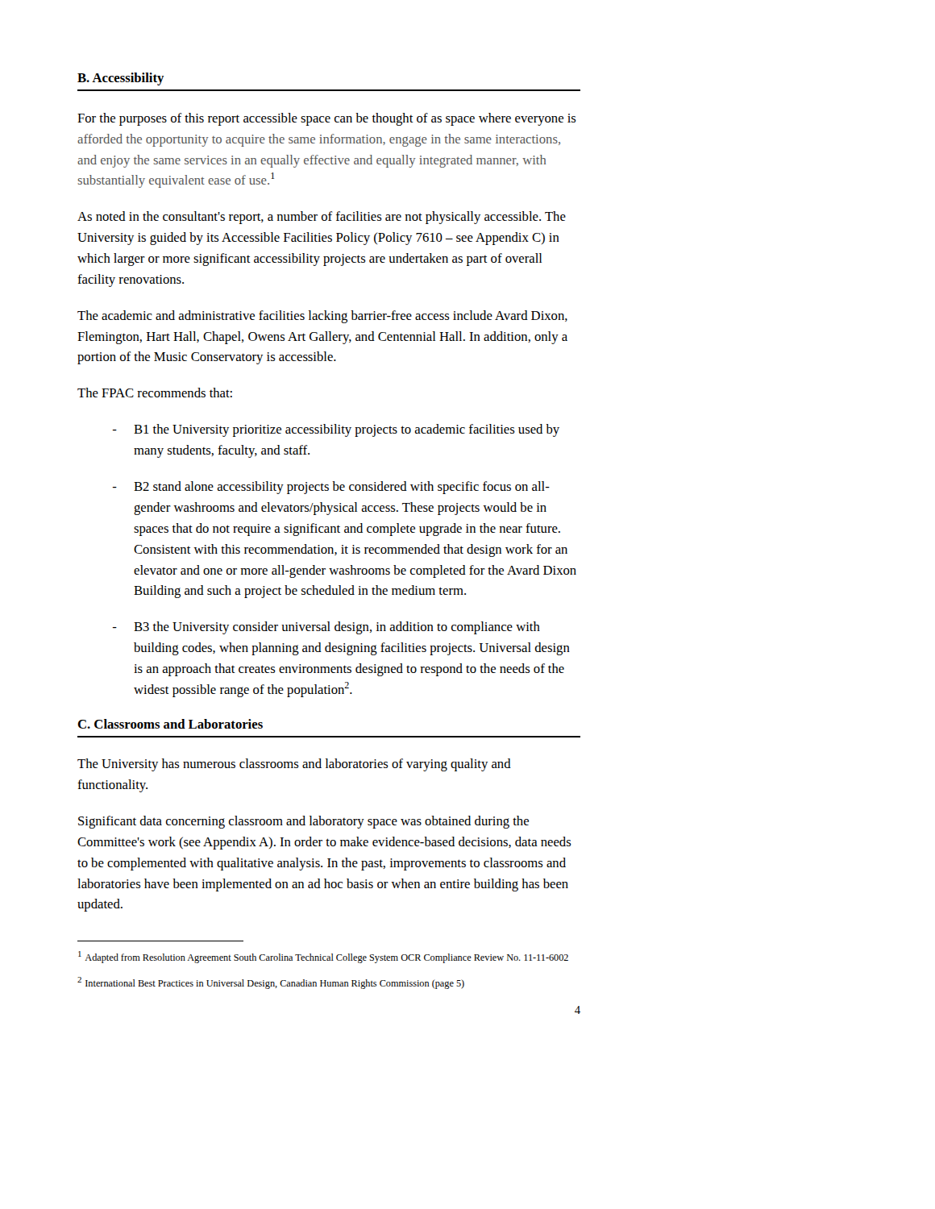B. Accessibility
For the purposes of this report accessible space can be thought of as space where everyone is afforded the opportunity to acquire the same information, engage in the same interactions, and enjoy the same services in an equally effective and equally integrated manner, with substantially equivalent ease of use.1
As noted in the consultant's report, a number of facilities are not physically accessible. The University is guided by its Accessible Facilities Policy (Policy 7610 – see Appendix C) in which larger or more significant accessibility projects are undertaken as part of overall facility renovations.
The academic and administrative facilities lacking barrier-free access include Avard Dixon, Flemington, Hart Hall, Chapel, Owens Art Gallery, and Centennial Hall. In addition, only a portion of the Music Conservatory is accessible.
The FPAC recommends that:
B1 the University prioritize accessibility projects to academic facilities used by many students, faculty, and staff.
B2 stand alone accessibility projects be considered with specific focus on all-gender washrooms and elevators/physical access. These projects would be in spaces that do not require a significant and complete upgrade in the near future. Consistent with this recommendation, it is recommended that design work for an elevator and one or more all-gender washrooms be completed for the Avard Dixon Building and such a project be scheduled in the medium term.
B3 the University consider universal design, in addition to compliance with building codes, when planning and designing facilities projects. Universal design is an approach that creates environments designed to respond to the needs of the widest possible range of the population2.
C. Classrooms and Laboratories
The University has numerous classrooms and laboratories of varying quality and functionality.
Significant data concerning classroom and laboratory space was obtained during the Committee's work (see Appendix A). In order to make evidence-based decisions, data needs to be complemented with qualitative analysis. In the past, improvements to classrooms and laboratories have been implemented on an ad hoc basis or when an entire building has been updated.
1 Adapted from Resolution Agreement South Carolina Technical College System OCR Compliance Review No. 11-11-6002
2 International Best Practices in Universal Design, Canadian Human Rights Commission (page 5)
4